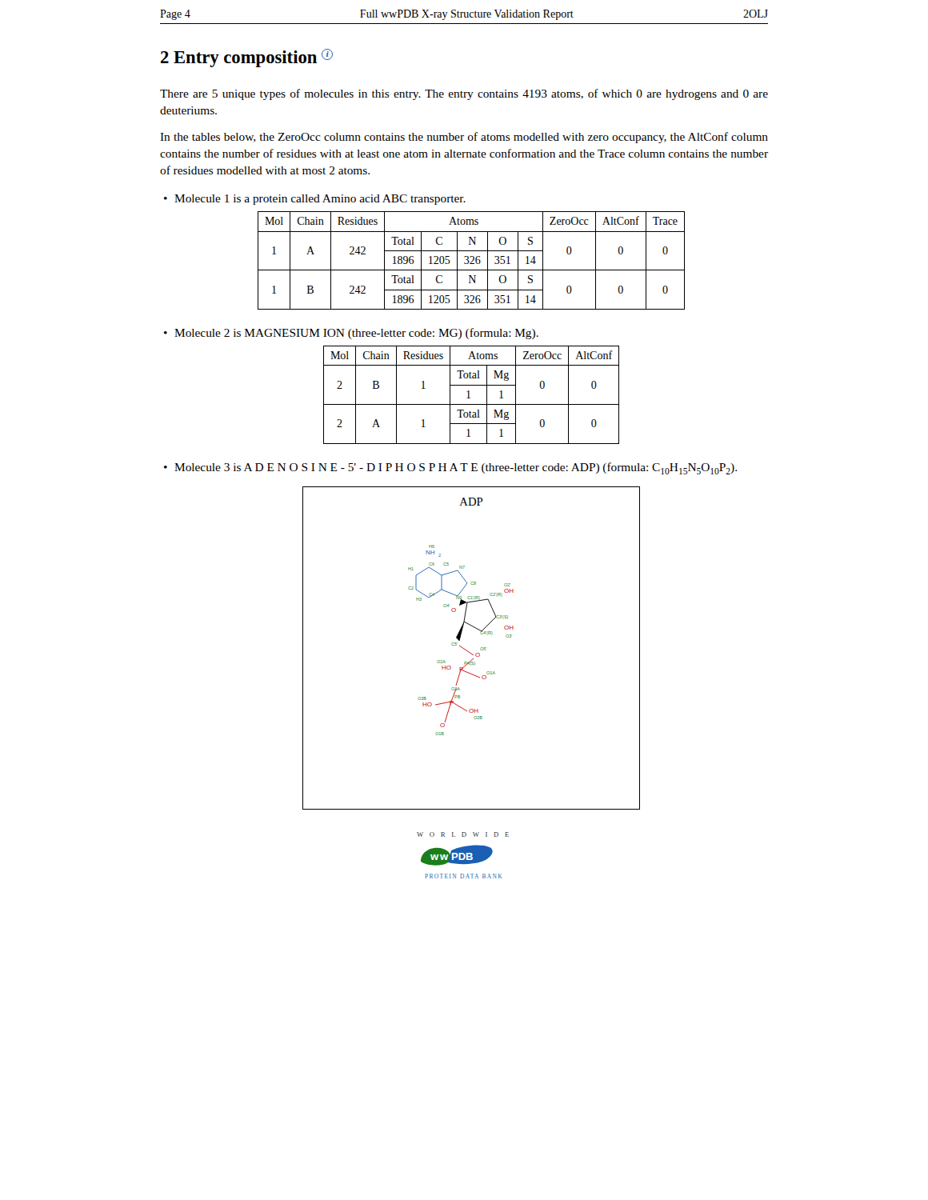Page 4
Full wwPDB X-ray Structure Validation Report
2OLJ
2 Entry composition i
There are 5 unique types of molecules in this entry. The entry contains 4193 atoms, of which 0 are hydrogens and 0 are deuteriums.
In the tables below, the ZeroOcc column contains the number of atoms modelled with zero occupancy, the AltConf column contains the number of residues with at least one atom in alternate conformation and the Trace column contains the number of residues modelled with at most 2 atoms.
Molecule 1 is a protein called Amino acid ABC transporter.
| Mol | Chain | Residues | Atoms | ZeroOcc | AltConf | Trace |
| --- | --- | --- | --- | --- | --- | --- |
| 1 | A | 242 | Total | C | N | O | S | 0 | 0 | 0 |
| 1896 | 1205 | 326 | 351 | 14 |
| 1 | B | 242 | Total | C | N | O | S | 0 | 0 | 0 |
| 1896 | 1205 | 326 | 351 | 14 |
Molecule 2 is MAGNESIUM ION (three-letter code: MG) (formula: Mg).
| Mol | Chain | Residues | Atoms | ZeroOcc | AltConf |
| --- | --- | --- | --- | --- | --- |
| 2 | B | 1 | Total | Mg | 0 | 0 |
| 1 | 1 |
| 2 | A | 1 | Total | Mg | 0 | 0 |
| 1 | 1 |
Molecule 3 is A D E N O S I N E - 5' - D I P H O S P H A T E (three-letter code: ADP) (formula: C10H15N5O10P2).
ADP
NH 2 H6 H1 C6 C5 N7 C8 C2 C4 H3 N9 C1'(R) C2'(R) OH O2' C3'(S) OH O3' C4'(R) O O4' C5' O O5' HO O2A P PA(S) O O1A O3A HO O3B P PB OH O2B O O1B
W O R L D W I D E
w w PDB
PROTEIN DATA BANK